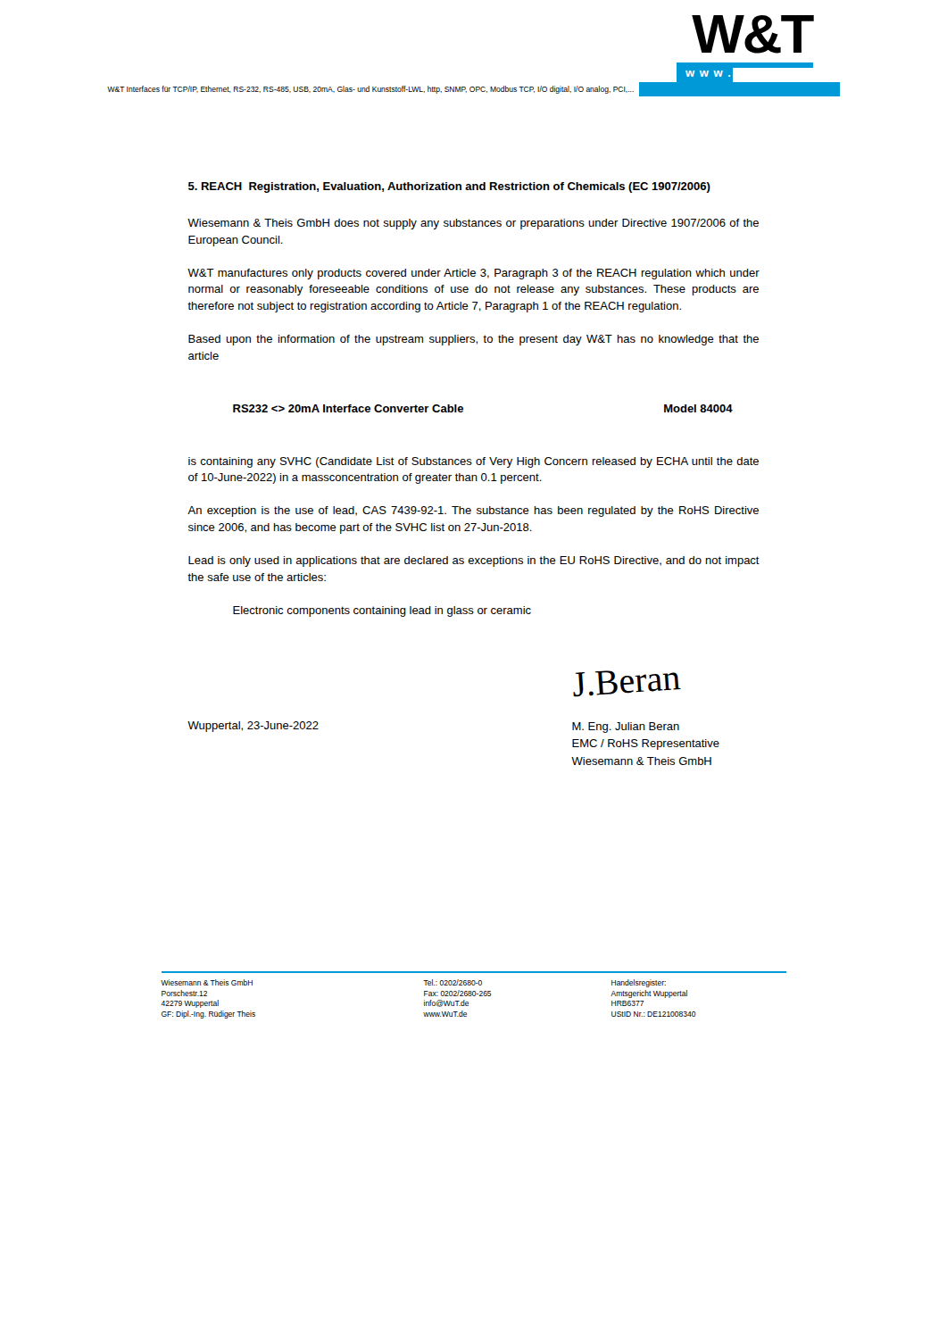W&T
w w w . W u T . d e
W&T Interfaces für TCP/IP, Ethernet, RS-232, RS-485, USB, 20mA, Glas- und Kunststoff-LWL, http, SNMP, OPC, Modbus TCP, I/O digital, I/O analog, PCI,...
5. REACH Registration, Evaluation, Authorization and Restriction of Chemicals (EC 1907/2006)
Wiesemann & Theis GmbH does not supply any substances or preparations under Directive 1907/2006 of the European Council.
W&T manufactures only products covered under Article 3, Paragraph 3 of the REACH regulation which under normal or reasonably foreseeable conditions of use do not release any substances. These products are therefore not subject to registration according to Article 7, Paragraph 1 of the REACH regulation.
Based upon the information of the upstream suppliers, to the present day W&T has no knowledge that the article
RS232 <> 20mA Interface Converter Cable
Model 84004
is containing any SVHC (Candidate List of Substances of Very High Concern released by ECHA until the date of 10-June-2022) in a massconcentration of greater than 0.1 percent.
An exception is the use of lead, CAS 7439-92-1. The substance has been regulated by the RoHS Directive since 2006, and has become part of the SVHC list on 27-Jun-2018.
Lead is only used in applications that are declared as exceptions in the EU RoHS Directive, and do not impact the safe use of the articles:
Electronic components containing lead in glass or ceramic
J.Beran
Wuppertal, 23-June-2022
M. Eng. Julian Beran
EMC / RoHS Representative
Wiesemann & Theis GmbH
Wiesemann & Theis GmbH
Porschestr.12
42279 Wuppertal
GF: Dipl.-Ing. Rüdiger Theis
Tel.: 0202/2680-0
Fax: 0202/2680-265
info@WuT.de
www.WuT.de
Handelsregister:
Amtsgericht Wuppertal
HRB6377
UStID Nr.: DE121008340